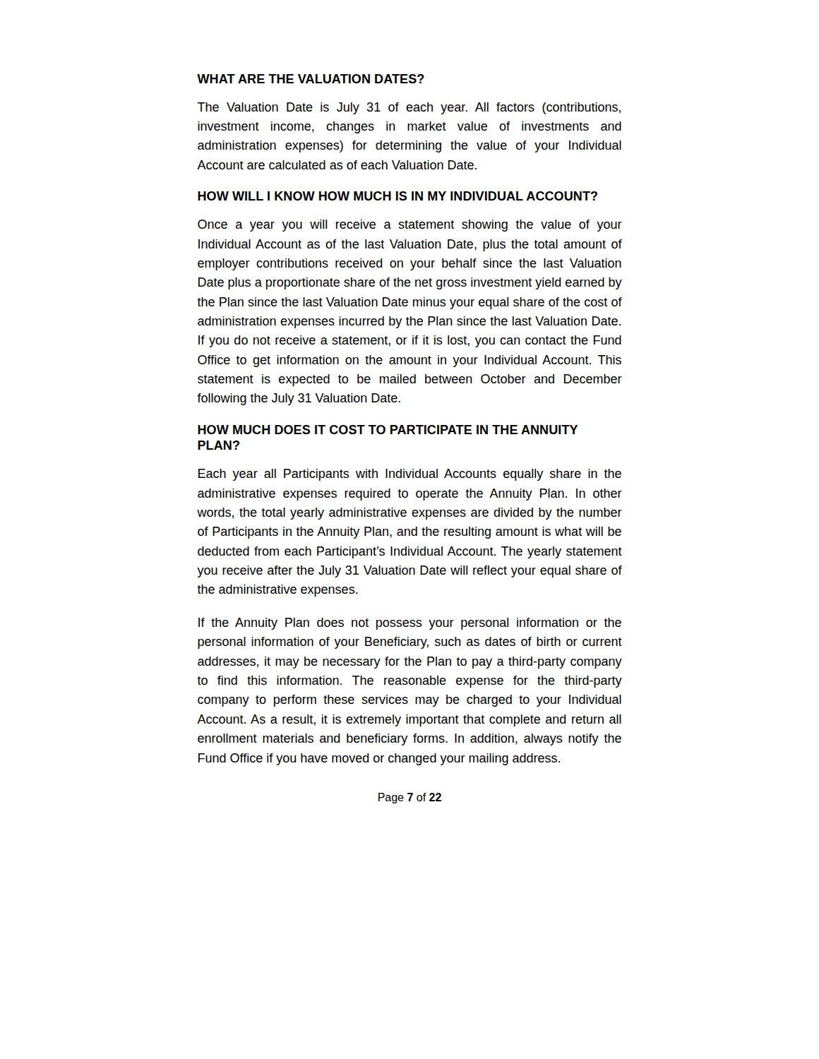WHAT ARE THE VALUATION DATES?
The Valuation Date is July 31 of each year. All factors (contributions, investment income, changes in market value of investments and administration expenses) for determining the value of your Individual Account are calculated as of each Valuation Date.
HOW WILL I KNOW HOW MUCH IS IN MY INDIVIDUAL ACCOUNT?
Once a year you will receive a statement showing the value of your Individual Account as of the last Valuation Date, plus the total amount of employer contributions received on your behalf since the last Valuation Date plus a proportionate share of the net gross investment yield earned by the Plan since the last Valuation Date minus your equal share of the cost of administration expenses incurred by the Plan since the last Valuation Date. If you do not receive a statement, or if it is lost, you can contact the Fund Office to get information on the amount in your Individual Account. This statement is expected to be mailed between October and December following the July 31 Valuation Date.
HOW MUCH DOES IT COST TO PARTICIPATE IN THE ANNUITY PLAN?
Each year all Participants with Individual Accounts equally share in the administrative expenses required to operate the Annuity Plan. In other words, the total yearly administrative expenses are divided by the number of Participants in the Annuity Plan, and the resulting amount is what will be deducted from each Participant’s Individual Account. The yearly statement you receive after the July 31 Valuation Date will reflect your equal share of the administrative expenses.
If the Annuity Plan does not possess your personal information or the personal information of your Beneficiary, such as dates of birth or current addresses, it may be necessary for the Plan to pay a third-party company to find this information. The reasonable expense for the third-party company to perform these services may be charged to your Individual Account. As a result, it is extremely important that complete and return all enrollment materials and beneficiary forms. In addition, always notify the Fund Office if you have moved or changed your mailing address.
Page 7 of 22